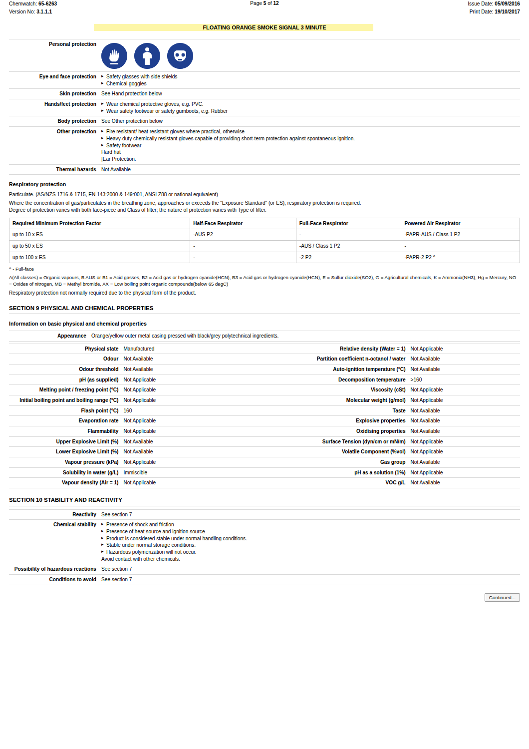Chemwatch: 65-6263
Version No: 3.1.1.1
Page 5 of 12
Issue Date: 05/09/2016
Print Date: 19/10/2017
FLOATING ORANGE SMOKE SIGNAL 3 MINUTE
| Personal protection | |
| Eye and face protection | Safety glasses with side shields Chemical goggles |
| Skin protection | See Hand protection below |
| Hands/feet protection | Wear chemical protective gloves, e.g. PVC. Wear safety footwear or safety gumboots, e.g. Rubber |
| Body protection | See Other protection below |
| Other protection | Fire resistant/ heat resistant gloves where practical, otherwise Heavy-duty chemically resistant gloves capable of providing short-term protection against spontaneous ignition. Safety footwear Hard hat /Ear Protection. |
| Thermal hazards | Not Available |
Respiratory protection
Particulate. (AS/NZS 1716 & 1715, EN 143:2000 & 149:001, ANSI Z88 or national equivalent)
Where the concentration of gas/particulates in the breathing zone, approaches or exceeds the "Exposure Standard" (or ES), respiratory protection is required.
Degree of protection varies with both face-piece and Class of filter; the nature of protection varies with Type of filter.
| Required Minimum Protection Factor | Half-Face Respirator | Full-Face Respirator | Powered Air Respirator |
| --- | --- | --- | --- |
| up to 10 x ES | -AUS P2 | - | -PAPR-AUS / Class 1 P2 |
| up to 50 x ES | - | -AUS / Class 1 P2 | - |
| up to 100 x ES | - | -2 P2 | -PAPR-2 P2 ^ |
^ - Full-face
A(All classes) = Organic vapours, B AUS or B1 = Acid gasses, B2 = Acid gas or hydrogen cyanide(HCN), B3 = Acid gas or hydrogen cyanide(HCN), E = Sulfur dioxide(SO2), G = Agricultural chemicals, K = Ammonia(NH3), Hg = Mercury, NO = Oxides of nitrogen, MB = Methyl bromide, AX = Low boiling point organic compounds(below 65 degC)
Respiratory protection not normally required due to the physical form of the product.
SECTION 9 PHYSICAL AND CHEMICAL PROPERTIES
Information on basic physical and chemical properties
| Appearance | Orange/yellow outer metal casing pressed with black/grey polytechnical ingredients. |
| Physical state | Manufactured | Relative density (Water = 1) | Not Applicable |
| Odour | Not Available | Partition coefficient n-octanol / water | Not Available |
| Odour threshold | Not Available | Auto-ignition temperature (°C) | Not Available |
| pH (as supplied) | Not Applicable | Decomposition temperature | >160 |
| Melting point / freezing point (°C) | Not Applicable | Viscosity (cSt) | Not Applicable |
| Initial boiling point and boiling range (°C) | Not Applicable | Molecular weight (g/mol) | Not Applicable |
| Flash point (°C) | 160 | Taste | Not Available |
| Evaporation rate | Not Applicable | Explosive properties | Not Available |
| Flammability | Not Applicable | Oxidising properties | Not Available |
| Upper Explosive Limit (%) | Not Available | Surface Tension (dyn/cm or mN/m) | Not Applicable |
| Lower Explosive Limit (%) | Not Available | Volatile Component (%vol) | Not Applicable |
| Vapour pressure (kPa) | Not Applicable | Gas group | Not Available |
| Solubility in water (g/L) | Immiscible | pH as a solution (1%) | Not Applicable |
| Vapour density (Air = 1) | Not Applicable | VOC g/L | Not Available |
SECTION 10 STABILITY AND REACTIVITY
| Reactivity | See section 7 |
| Chemical stability | Presence of shock and friction Presence of heat source and ignition source Product is considered stable under normal handling conditions. Stable under normal storage conditions. Hazardous polymerization will not occur. Avoid contact with other chemicals. |
| Possibility of hazardous reactions | See section 7 |
| Conditions to avoid | See section 7 |
Continued...